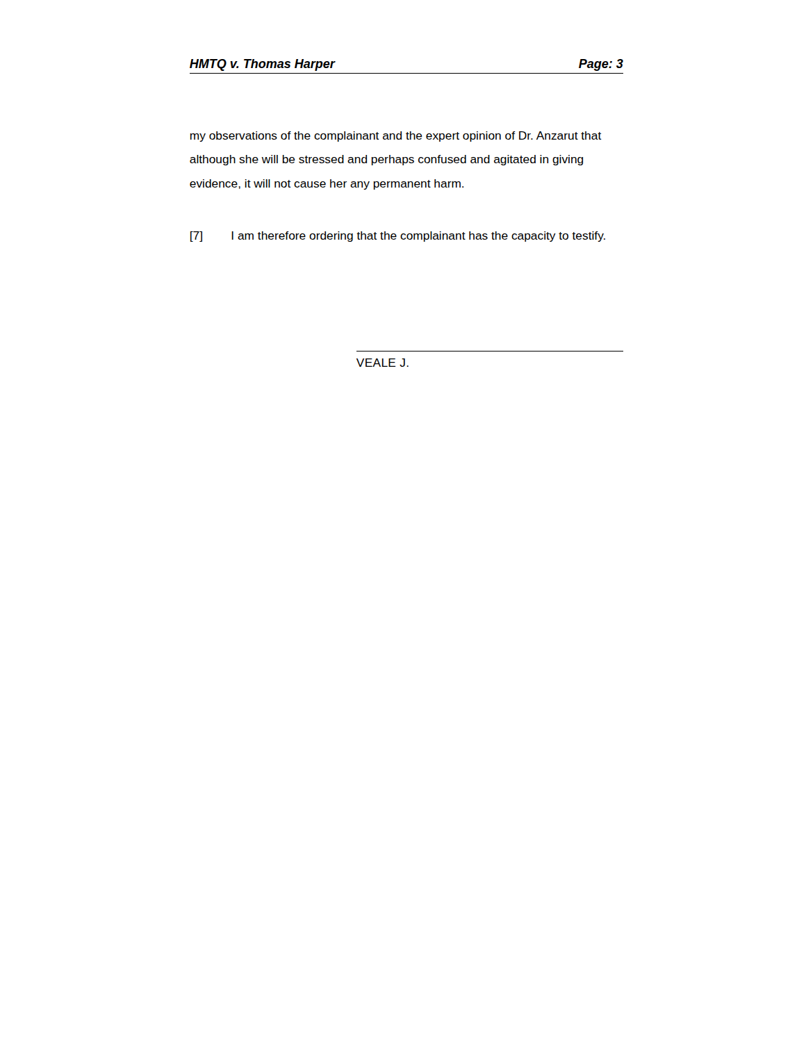HMTQ v. Thomas Harper Page: 3
my observations of the complainant and the expert opinion of Dr. Anzarut that although she will be stressed and perhaps confused and agitated in giving evidence, it will not cause her any permanent harm.
[7] I am therefore ordering that the complainant has the capacity to testify.
VEALE J.